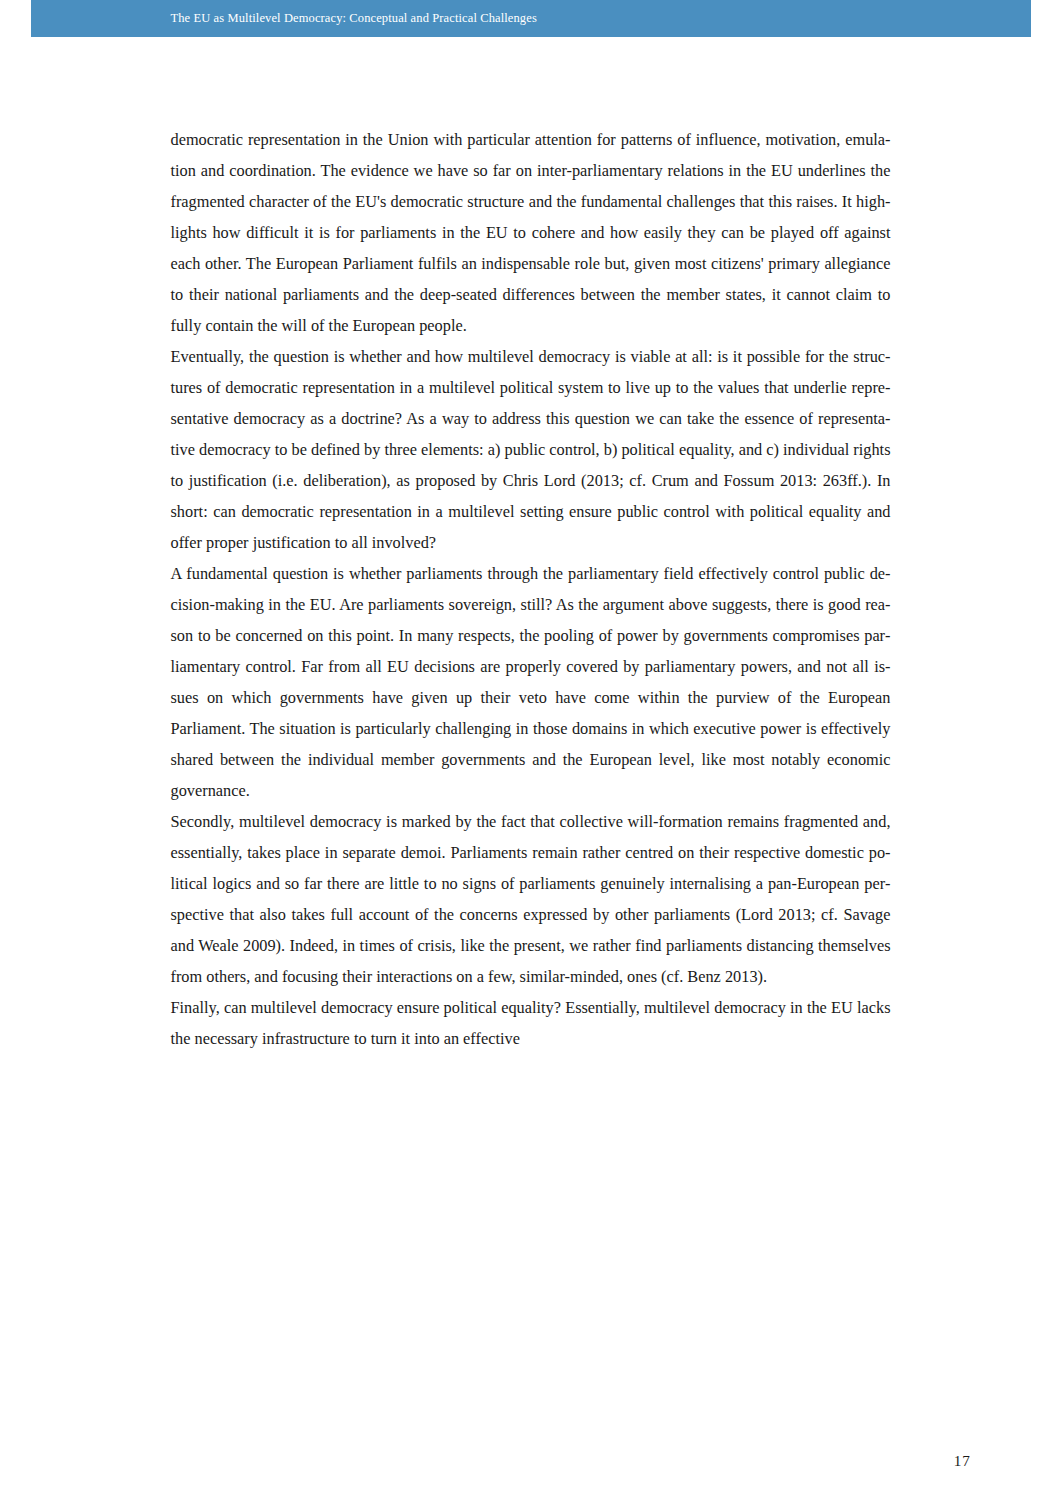The EU as Multilevel Democracy: Conceptual and Practical Challenges
democratic representation in the Union with particular attention for patterns of influence, motivation, emulation and coordination. The evidence we have so far on inter-parliamentary relations in the EU underlines the fragmented character of the EU's democratic structure and the fundamental challenges that this raises. It highlights how difficult it is for parliaments in the EU to cohere and how easily they can be played off against each other. The European Parliament fulfils an indispensable role but, given most citizens' primary allegiance to their national parliaments and the deep-seated differences between the member states, it cannot claim to fully contain the will of the European people.
Eventually, the question is whether and how multilevel democracy is viable at all: is it possible for the structures of democratic representation in a multilevel political system to live up to the values that underlie representative democracy as a doctrine? As a way to address this question we can take the essence of representative democracy to be defined by three elements: a) public control, b) political equality, and c) individual rights to justification (i.e. deliberation), as proposed by Chris Lord (2013; cf. Crum and Fossum 2013: 263ff.). In short: can democratic representation in a multilevel setting ensure public control with political equality and offer proper justification to all involved?
A fundamental question is whether parliaments through the parliamentary field effectively control public decision-making in the EU. Are parliaments sovereign, still? As the argument above suggests, there is good reason to be concerned on this point. In many respects, the pooling of power by governments compromises parliamentary control. Far from all EU decisions are properly covered by parliamentary powers, and not all issues on which governments have given up their veto have come within the purview of the European Parliament. The situation is particularly challenging in those domains in which executive power is effectively shared between the individual member governments and the European level, like most notably economic governance.
Secondly, multilevel democracy is marked by the fact that collective will-formation remains fragmented and, essentially, takes place in separate demoi. Parliaments remain rather centred on their respective domestic political logics and so far there are little to no signs of parliaments genuinely internalising a pan-European perspective that also takes full account of the concerns expressed by other parliaments (Lord 2013; cf. Savage and Weale 2009). Indeed, in times of crisis, like the present, we rather find parliaments distancing themselves from others, and focusing their interactions on a few, similar-minded, ones (cf. Benz 2013).
Finally, can multilevel democracy ensure political equality? Essentially, multilevel democracy in the EU lacks the necessary infrastructure to turn it into an effective
17